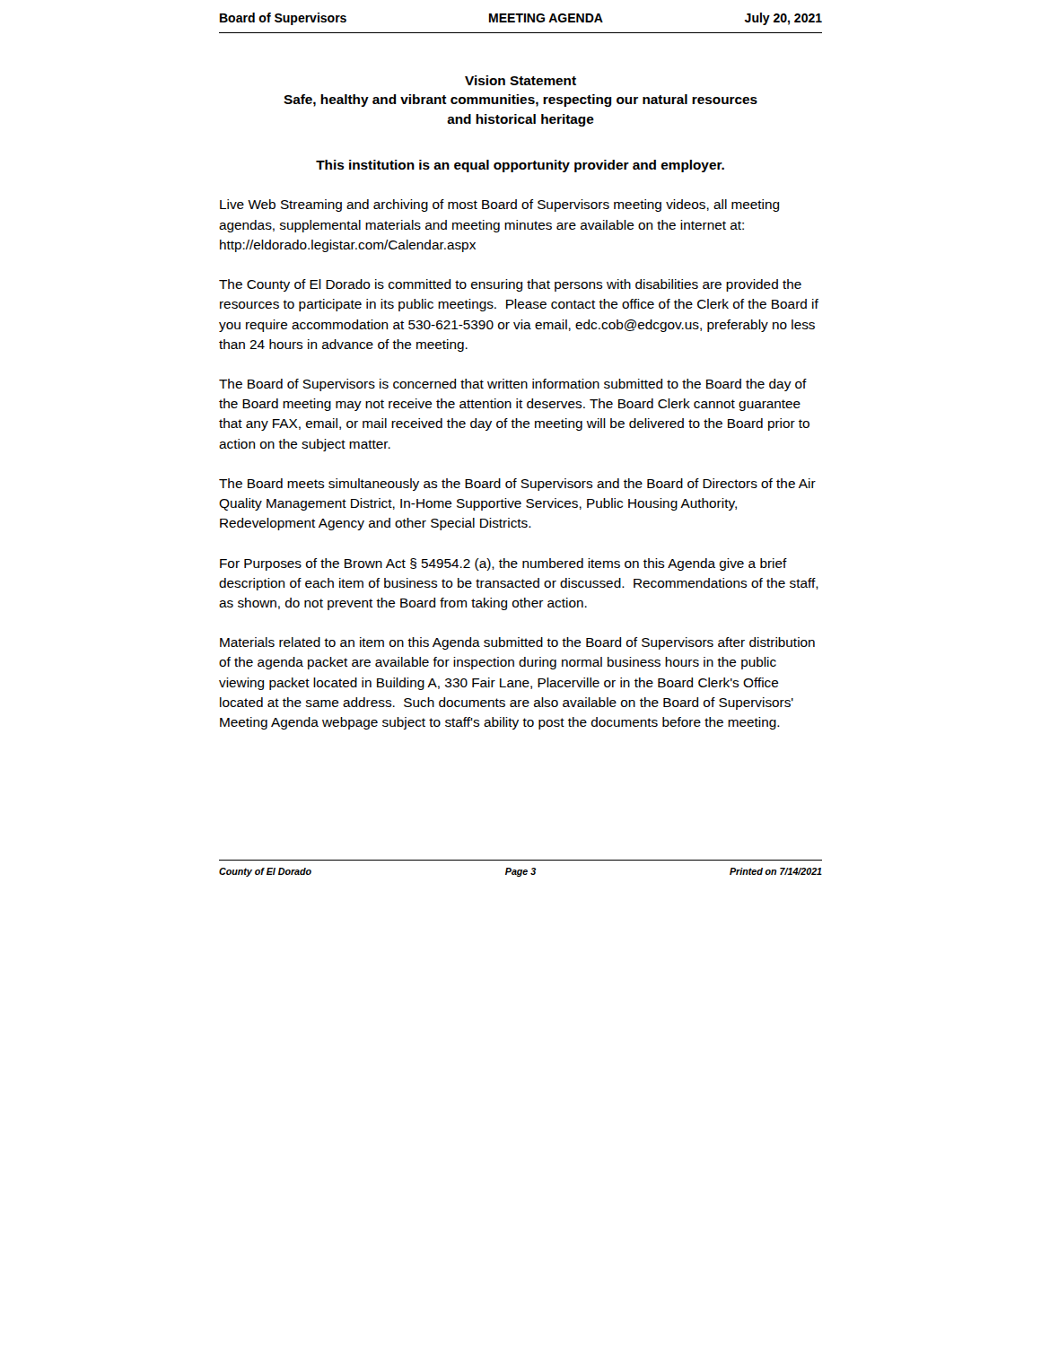Board of Supervisors
MEETING AGENDA
July 20, 2021
Vision Statement
Safe, healthy and vibrant communities, respecting our natural resources
and historical heritage
This institution is an equal opportunity provider and employer.
Live Web Streaming and archiving of most Board of Supervisors meeting videos, all meeting agendas, supplemental materials and meeting minutes are available on the internet at: http://eldorado.legistar.com/Calendar.aspx
The County of El Dorado is committed to ensuring that persons with disabilities are provided the resources to participate in its public meetings. Please contact the office of the Clerk of the Board if you require accommodation at 530-621-5390 or via email, edc.cob@edcgov.us, preferably no less than 24 hours in advance of the meeting.
The Board of Supervisors is concerned that written information submitted to the Board the day of the Board meeting may not receive the attention it deserves. The Board Clerk cannot guarantee that any FAX, email, or mail received the day of the meeting will be delivered to the Board prior to action on the subject matter.
The Board meets simultaneously as the Board of Supervisors and the Board of Directors of the Air Quality Management District, In-Home Supportive Services, Public Housing Authority, Redevelopment Agency and other Special Districts.
For Purposes of the Brown Act § 54954.2 (a), the numbered items on this Agenda give a brief description of each item of business to be transacted or discussed. Recommendations of the staff, as shown, do not prevent the Board from taking other action.
Materials related to an item on this Agenda submitted to the Board of Supervisors after distribution of the agenda packet are available for inspection during normal business hours in the public viewing packet located in Building A, 330 Fair Lane, Placerville or in the Board Clerk's Office located at the same address. Such documents are also available on the Board of Supervisors' Meeting Agenda webpage subject to staff's ability to post the documents before the meeting.
County of El Dorado
Page 3
Printed on 7/14/2021